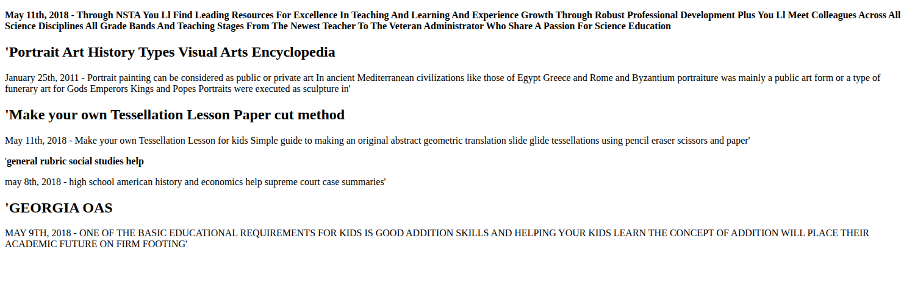May 11th, 2018 - Through NSTA You Ll Find Leading Resources For Excellence In Teaching And Learning And Experience Growth Through Robust Professional Development Plus You Ll Meet Colleagues Across All Science Disciplines All Grade Bands And Teaching Stages From The Newest Teacher To The Veteran Administrator Who Share A Passion For Science Education
'Portrait Art History Types Visual Arts Encyclopedia
January 25th, 2011 - Portrait painting can be considered as public or private art In ancient Mediterranean civilizations like those of Egypt Greece and Rome and Byzantium portraiture was mainly a public art form or a type of funerary art for Gods Emperors Kings and Popes Portraits were executed as sculpture in'
'Make your own Tessellation Lesson Paper cut method
May 11th, 2018 - Make your own Tessellation Lesson for kids Simple guide to making an original abstract geometric translation slide glide tessellations using pencil eraser scissors and paper'
'general rubric social studies help
may 8th, 2018 - high school american history and economics help supreme court case summaries'
'GEORGIA OAS
MAY 9TH, 2018 - ONE OF THE BASIC EDUCATIONAL REQUIREMENTS FOR KIDS IS GOOD ADDITION SKILLS AND HELPING YOUR KIDS LEARN THE CONCEPT OF ADDITION WILL PLACE THEIR ACADEMIC FUTURE ON FIRM FOOTING'